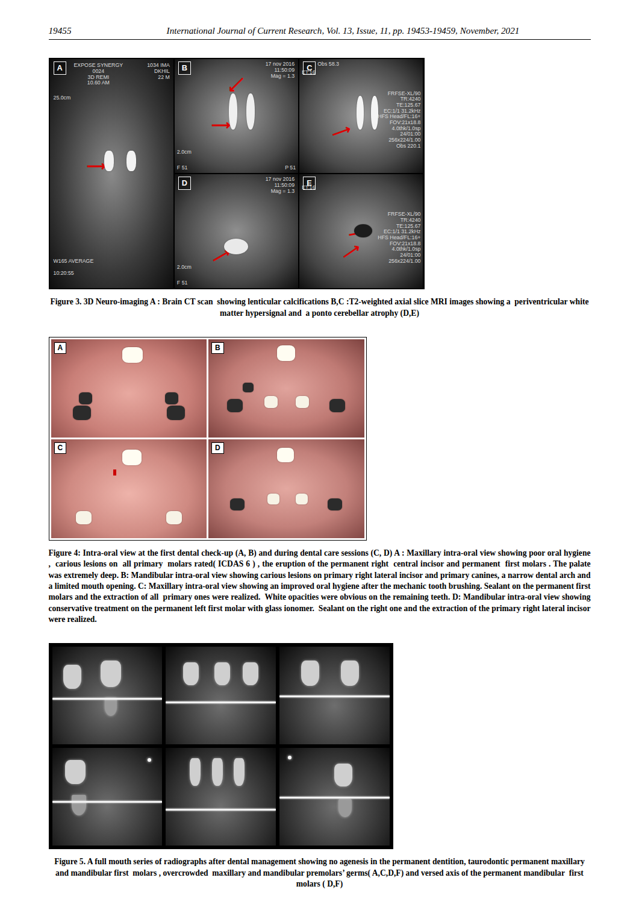19455 International Journal of Current Research, Vol. 13, Issue, 11, pp. 19453-19459, November, 2021
A EXPOSE SYNERGY
0024
3D REMI
10.60 AM 1034 IMA
DKHIL
22 M 25.0cm W165 AVERAGE 10:20:55 ⟶
B 17 nov 2016
11:50:09
Mag = 1.3 2.0cm F 51 P 51 ⟶ ⟶
C Obs 58.3 ET:16 FRFSE-XL/90
TR:4240
TE:125.67
EC:1/1 31.2kHz
HFS Head/FL:16+
FOV:21x18.8
4.0thk/1.0sp
24/01:00
256x224/1.00
Obs 220.1 ⟶
D 17 nov 2016
11:50:09
Mag = 1.3 2.0cm F 51 ⟶
E ET:16 FRFSE-XL/90
TR:4240
TE:125.67
EC:1/1 31.2kHz
HFS Head/FL:16+
FOV:21x18.8
4.0thk/1.0sp
24/01:00
256x224/1.00 ⟶ ⟶
Figure 3. 3D Neuro-imaging A : Brain CT scan showing lenticular calcifications B,C :T2-weighted axial slice MRI images showing a periventricular white matter hypersignal and a ponto cerebellar atrophy (D,E)
A
B
C
D
Figure 4: Intra-oral view at the first dental check-up (A, B) and during dental care sessions (C, D) A : Maxillary intra-oral view showing poor oral hygiene , carious lesions on all primary molars rated( ICDAS 6 ) , the eruption of the permanent right central incisor and permanent first molars . The palate was extremely deep. B: Mandibular intra-oral view showing carious lesions on primary right lateral incisor and primary canines, a narrow dental arch and a limited mouth opening. C: Maxillary intra-oral view showing an improved oral hygiene after the mechanic tooth brushing. Sealant on the permanent first molars and the extraction of all primary ones were realized. White opacities were obvious on the remaining teeth. D: Mandibular intra-oral view showing conservative treatment on the permanent left first molar with glass ionomer. Sealant on the right one and the extraction of the primary right lateral incisor were realized.
Figure 5. A full mouth series of radiographs after dental management showing no agenesis in the permanent dentition, taurodontic permanent maxillary and mandibular first molars , overcrowded maxillary and mandibular premolars’ germs( A,C,D,F) and versed axis of the permanent mandibular first molars ( D,F)